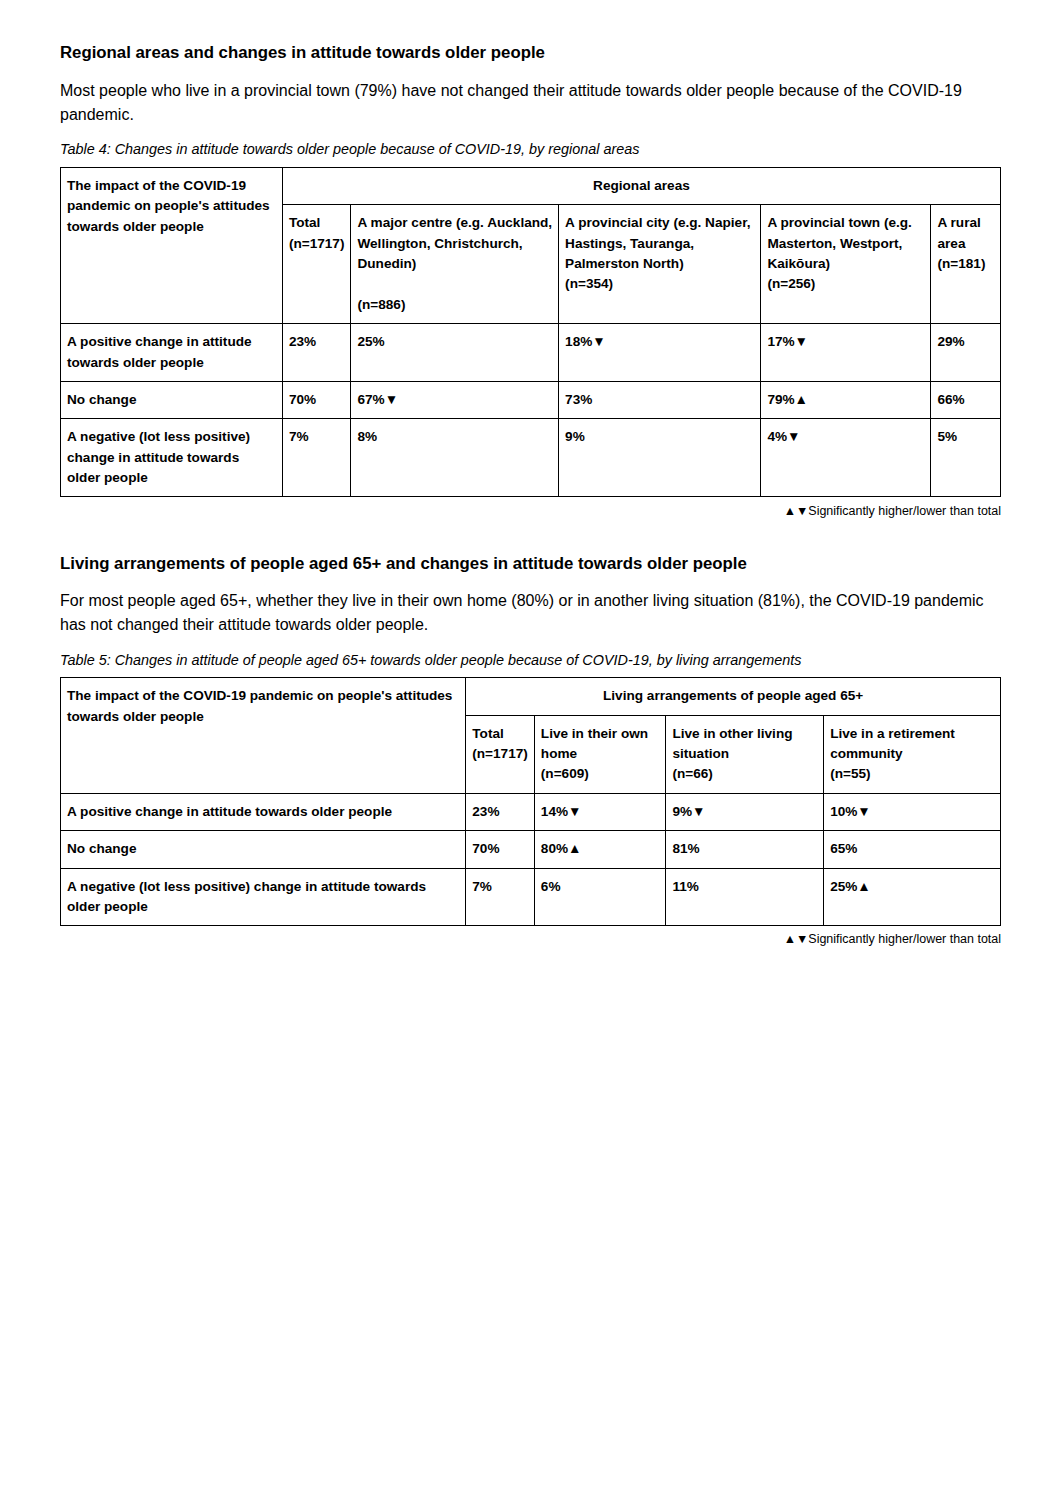Regional areas and changes in attitude towards older people
Most people who live in a provincial town (79%) have not changed their attitude towards older people because of the COVID-19 pandemic.
Table 4: Changes in attitude towards older people because of COVID-19, by regional areas
| The impact of the COVID-19 pandemic on people's attitudes towards older people | Regional areas |
| --- | --- |
| Total (n=1717) | A major centre (e.g. Auckland, Wellington, Christchurch, Dunedin) (n=886) | A provincial city (e.g. Napier, Hastings, Tauranga, Palmerston North) (n=354) | A provincial town (e.g. Masterton, Westport, Kaikōura) (n=256) | A rural area (n=181) |
| A positive change in attitude towards older people | 23% | 25% | 18% | 17% | 29% |
| No change | 70% | 67% | 73% | 79% | 66% |
| A negative (lot less positive) change in attitude towards older people | 7% | 8% | 9% | 4% | 5% |
Significantly higher/lower than total
Living arrangements of people aged 65+ and changes in attitude towards older people
For most people aged 65+, whether they live in their own home (80%) or in another living situation (81%), the COVID-19 pandemic has not changed their attitude towards older people.
Table 5: Changes in attitude of people aged 65+ towards older people because of COVID-19, by living arrangements
| The impact of the COVID-19 pandemic on people's attitudes towards older people | Living arrangements of people aged 65+ |
| --- | --- |
| Total (n=1717) | Live in their own home (n=609) | Live in other living situation (n=66) | Live in a retirement community (n=55) |
| A positive change in attitude towards older people | 23% | 14% | 9% | 10% |
| No change | 70% | 80% | 81% | 65% |
| A negative (lot less positive) change in attitude towards older people | 7% | 6% | 11% | 25% |
Significantly higher/lower than total